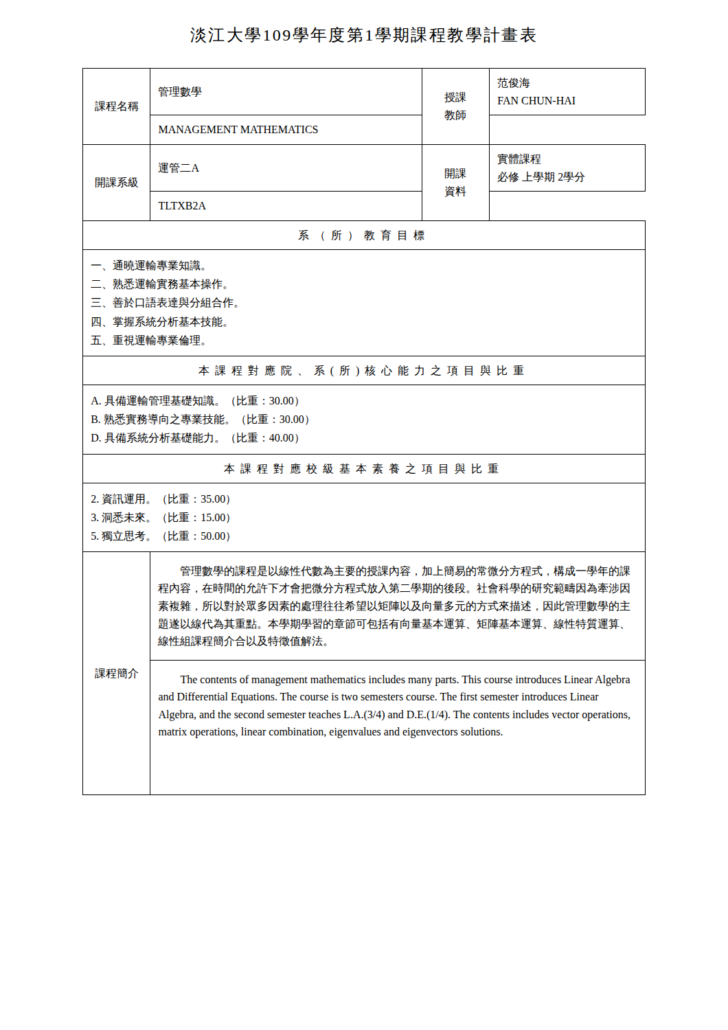淡江大學109學年度第1學期課程教學計畫表
| 課程名稱 | 管理數學 | 授課 教師 | 范俊海 FAN CHUN-HAI |
| MANAGEMENT MATHEMATICS |
| 開課系級 | 運管二A | 開課 資料 | 實體課程 必修 上學期 2學分 |
| TLTXB2A |
| 系（所）教育目標 |
| 一、通曉運輸專業知識。 二、熟悉運輸實務基本操作。 三、善於口語表達與分組合作。 四、掌握系統分析基本技能。 五、重視運輸專業倫理。 |
| 本課程對應院、系(所)核心能力之項目與比重 |
| A. 具備運輸管理基礎知識。（比重：30.00） B. 熟悉實務導向之專業技能。（比重：30.00） D. 具備系統分析基礎能力。（比重：40.00） |
| 本課程對應校級基本素養之項目與比重 |
| 2. 資訊運用。（比重：35.00） 3. 洞悉未來。（比重：15.00） 5. 獨立思考。（比重：50.00） |
| 課程簡介 | 管理數學的課程是以線性代數為主要的授課內容，加上簡易的常微分方程式，構成一學年的課程內容，在時間的允許下才會把微分方程式放入第二學期的後段。社會科學的研究範疇因為牽涉因素複雜，所以對於眾多因素的處理往往希望以矩陣以及向量多元的方式來描述，因此管理數學的主題遂以線代為其重點。本學期學習的章節可包括有向量基本運算、矩陣基本運算、線性特質運算、線性組課程簡介合以及特徵值解法。 |
| The contents of management mathematics includes many parts. This course introduces Linear Algebra and Differential Equations. The course is two semesters course. The first semester introduces Linear Algebra, and the second semester teaches L.A.(3/4) and D.E.(1/4). The contents includes vector operations, matrix operations, linear combination, eigenvalues and eigenvectors solutions. |